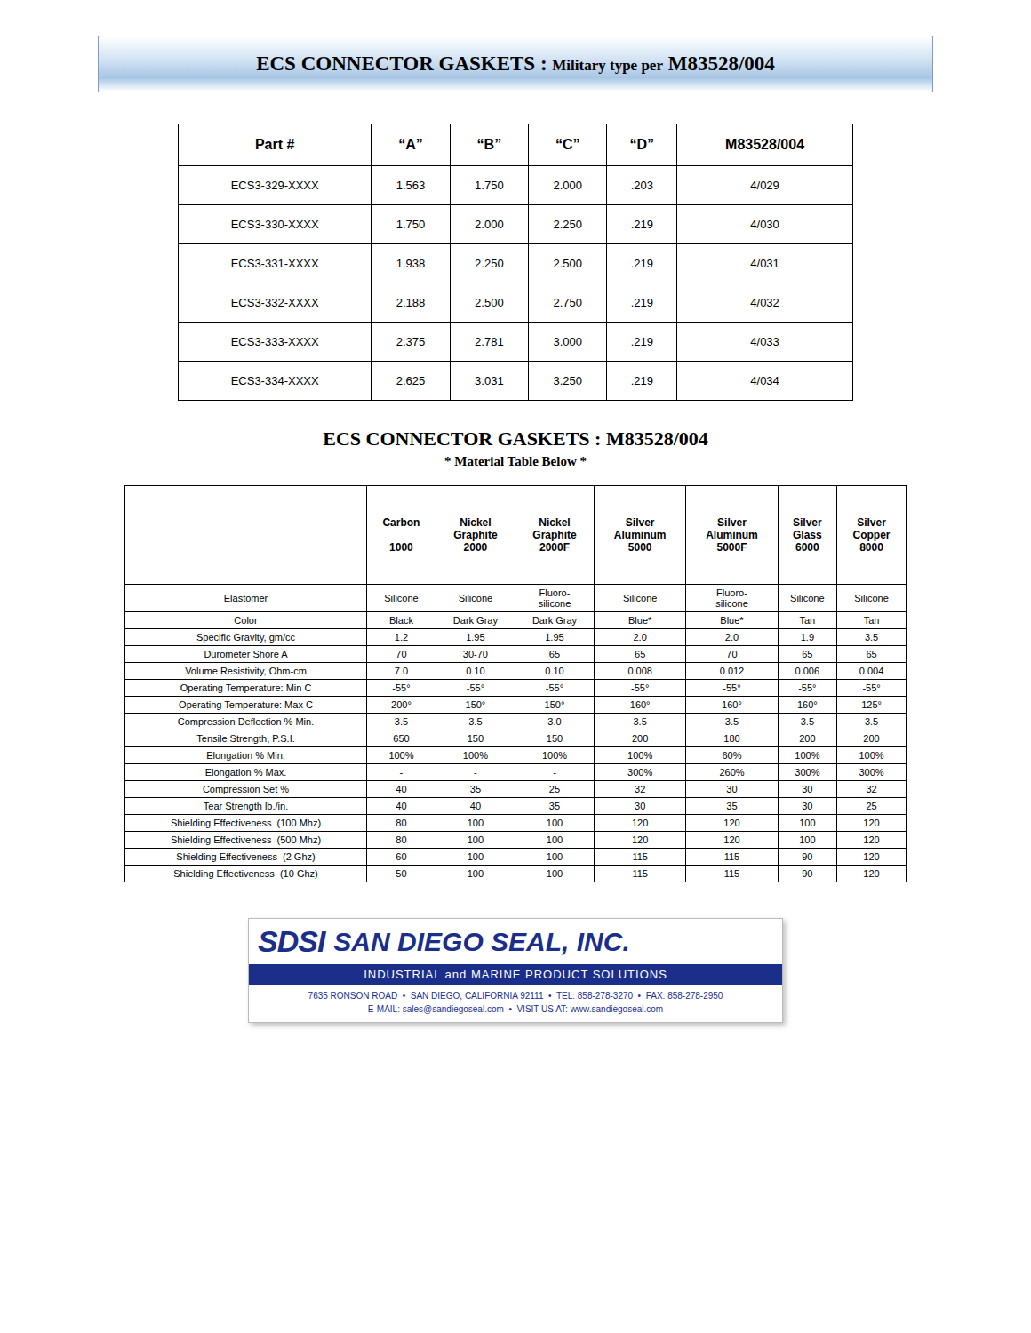ECS CONNECTOR GASKETS : Military type per M83528/004
| Part # | “A” | “B” | “C” | “D” | M83528/004 |
| --- | --- | --- | --- | --- | --- |
| ECS3-329-XXXX | 1.563 | 1.750 | 2.000 | .203 | 4/029 |
| ECS3-330-XXXX | 1.750 | 2.000 | 2.250 | .219 | 4/030 |
| ECS3-331-XXXX | 1.938 | 2.250 | 2.500 | .219 | 4/031 |
| ECS3-332-XXXX | 2.188 | 2.500 | 2.750 | .219 | 4/032 |
| ECS3-333-XXXX | 2.375 | 2.781 | 3.000 | .219 | 4/033 |
| ECS3-334-XXXX | 2.625 | 3.031 | 3.250 | .219 | 4/034 |
ECS CONNECTOR GASKETS : M83528/004
* Material Table Below *
| | Carbon 1000 | Nickel Graphite 2000 | Nickel Graphite 2000F | Silver Aluminum 5000 | Silver Aluminum 5000F | Silver Glass 6000 | Silver Copper 8000 |
| --- | --- | --- | --- | --- | --- | --- | --- |
| Elastomer | Silicone | Silicone | Fluoro- silicone | Silicone | Fluoro- silicone | Silicone | Silicone |
| Color | Black | Dark Gray | Dark Gray | Blue* | Blue* | Tan | Tan |
| Specific Gravity, gm/cc | 1.2 | 1.95 | 1.95 | 2.0 | 2.0 | 1.9 | 3.5 |
| Durometer Shore A | 70 | 30-70 | 65 | 65 | 70 | 65 | 65 |
| Volume Resistivity, Ohm-cm | 7.0 | 0.10 | 0.10 | 0.008 | 0.012 | 0.006 | 0.004 |
| Operating Temperature: Min C | -55° | -55° | -55° | -55° | -55° | -55° | -55° |
| Operating Temperature: Max C | 200° | 150° | 150° | 160° | 160° | 160° | 125° |
| Compression Deflection % Min. | 3.5 | 3.5 | 3.0 | 3.5 | 3.5 | 3.5 | 3.5 |
| Tensile Strength, P.S.I. | 650 | 150 | 150 | 200 | 180 | 200 | 200 |
| Elongation % Min. | 100% | 100% | 100% | 100% | 60% | 100% | 100% |
| Elongation % Max. | - | - | - | 300% | 260% | 300% | 300% |
| Compression Set % | 40 | 35 | 25 | 32 | 30 | 30 | 32 |
| Tear Strength lb./in. | 40 | 40 | 35 | 30 | 35 | 30 | 25 |
| Shielding Effectiveness (100 Mhz) | 80 | 100 | 100 | 120 | 120 | 100 | 120 |
| Shielding Effectiveness (500 Mhz) | 80 | 100 | 100 | 120 | 120 | 100 | 120 |
| Shielding Effectiveness (2 Ghz) | 60 | 100 | 100 | 115 | 115 | 90 | 120 |
| Shielding Effectiveness (10 Ghz) | 50 | 100 | 100 | 115 | 115 | 90 | 120 |
SDSI SAN DIEGO SEAL, INC.
INDUSTRIAL and MARINE PRODUCT SOLUTIONS
7635 RONSON ROAD • SAN DIEGO, CALIFORNIA 92111 • TEL: 858-278-3270 • FAX: 858-278-2950
E-MAIL: sales@sandiegoseal.com • VISIT US AT: www.sandiegoseal.com